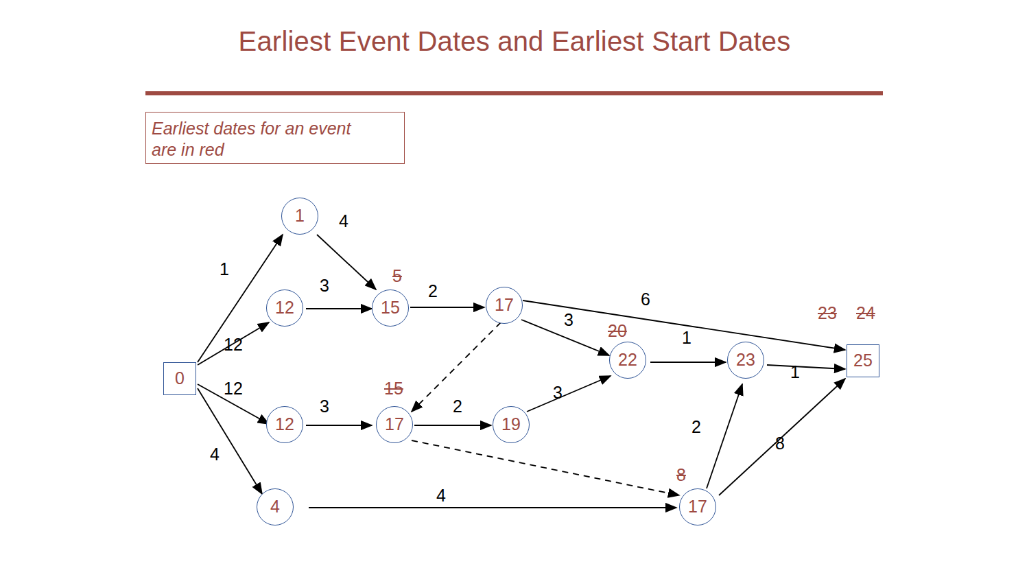Earliest Event Dates and Earliest Start Dates
Earliest dates for an event
are in red
1
12
15
17
22
23
25
0
12
17
19
4
17
1
4
3
2
6
3
1
1
12
12
3
2
3
2
8
4
4
5
20
23
24
15
8